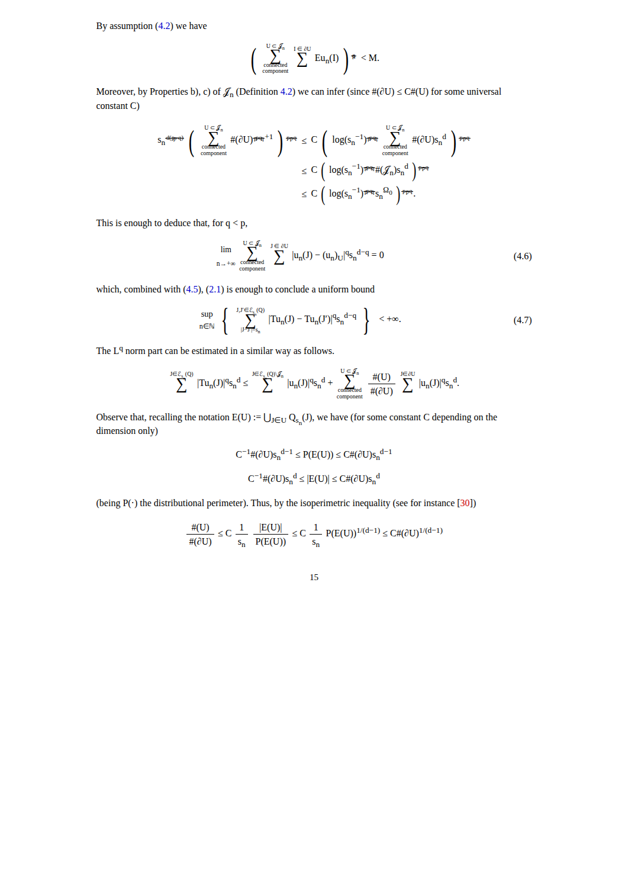By assumption (4.2) we have
( U ⊂ 𝒥n ∑ connected component I ∈ ∂U ∑ Eun(I) )qp < M.
Moreover, by Properties b), c) of 𝒥n (Definition 4.2) we can infer (since #(∂U) ≤ C#(U) for some universal constant C)
| s n d(p−q) p ( U ⊂ 𝒥 n ∑ connected component #(∂U) pq p−q +1 ) p−q p | ≤ | C ( log(s n −1 ) pq p−q U ⊂ 𝒥 n ∑ connected component #(∂U)s n d ) p−q p |
| | ≤ | C ( log(s n −1 ) pq p−q #(𝒥 n )s n d ) p−q p |
| | ≤ | C ( log(s n −1 ) pq p−q s n Ω 0 ) p−q p . |
This is enough to deduce that, for q < p,
lim
n→+∞ U ⊂ 𝒥n ∑ connected component J ∈ ∂U ∑ |un(J) − (un)U|qsnd−q = 0
(4.6)
which, combined with (4.5), (2.1) is enough to conclude a uniform bound
sup
n∈ℕ { J,J′∈ℰsn(Q) ∑ |J−J′|=sn |Tun(J) − Tun(J′)|qsnd−q } < +∞.
(4.7)
The Lq norm part can be estimated in a similar way as follows.
J∈ℰsn(Q) ∑ |Tun(J)|qsnd ≤ J∈ℰsn(Q)\𝒥n ∑ |un(J)|qsnd + U ⊂ 𝒥n ∑ connected component #(U)#(∂U) J∈∂U ∑ |un(J)|qsnd.
Observe that, recalling the notation E(U) := ⋃J∈U Qsn(J), we have (for some constant C depending on the dimension only)
C−1#(∂U)snd−1 ≤ P(E(U)) ≤ C#(∂U)snd−1
C−1#(∂U)snd ≤ |E(U)| ≤ C#(∂U)snd
(being P(·) the distributional perimeter). Thus, by the isoperimetric inequality (see for instance [30])
#(U)#(∂U) ≤ C 1 sn |E(U)|P(E(U)) ≤ C 1 sn P(E(U))1/(d−1) ≤ C#(∂U)1/(d−1)
15